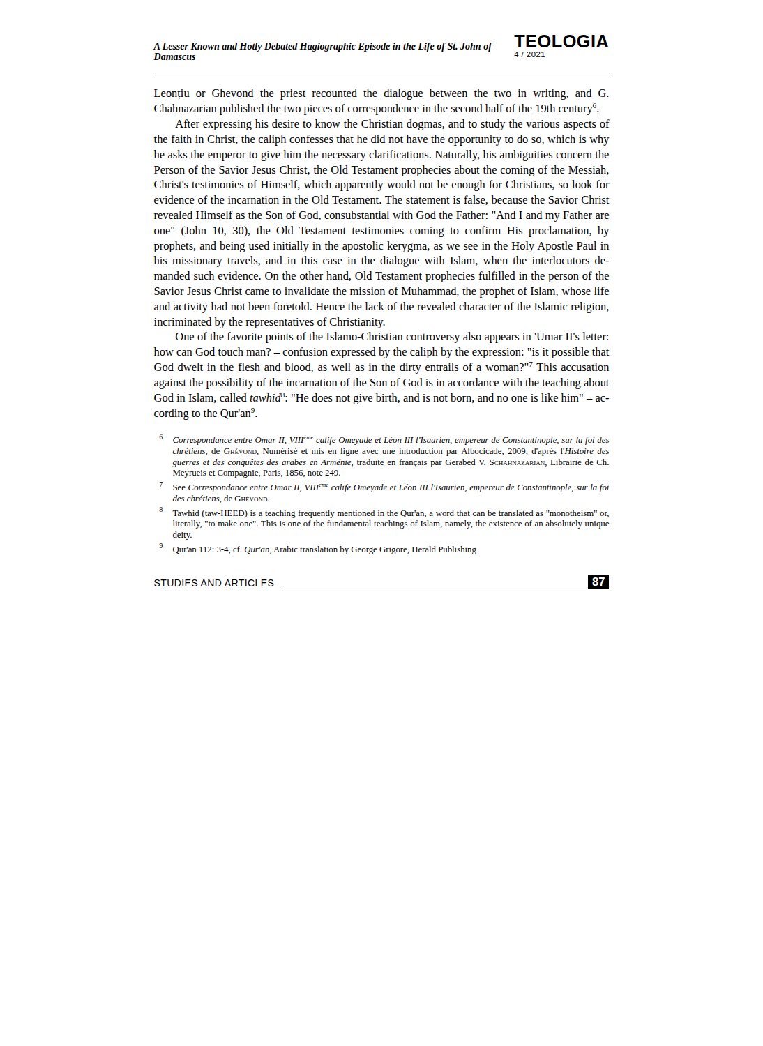A Lesser Known and Hotly Debated Hagiographic Episode in the Life of St. John of Damascus
TEOLOGIA 4 / 2021
Leonțiu or Ghevond the priest recounted the dialogue between the two in writing, and G. Chahnazarian published the two pieces of correspondence in the second half of the 19th century6.
After expressing his desire to know the Christian dogmas, and to study the various aspects of the faith in Christ, the caliph confesses that he did not have the opportunity to do so, which is why he asks the emperor to give him the necessary clarifications. Naturally, his ambiguities concern the Person of the Savior Jesus Christ, the Old Testament prophecies about the coming of the Messiah, Christ's testimonies of Himself, which apparently would not be enough for Christians, so look for evidence of the incarnation in the Old Testament. The statement is false, because the Savior Christ revealed Himself as the Son of God, consubstantial with God the Father: "And I and my Father are one" (John 10, 30), the Old Testament testimonies coming to confirm His proclamation, by prophets, and being used initially in the apostolic kerygma, as we see in the Holy Apostle Paul in his missionary travels, and in this case in the dialogue with Islam, when the interlocutors demanded such evidence. On the other hand, Old Testament prophecies fulfilled in the person of the Savior Jesus Christ came to invalidate the mission of Muhammad, the prophet of Islam, whose life and activity had not been foretold. Hence the lack of the revealed character of the Islamic religion, incriminated by the representatives of Christianity.
One of the favorite points of the Islamo-Christian controversy also appears in 'Umar II's letter: how can God touch man? – confusion expressed by the caliph by the expression: "is it possible that God dwelt in the flesh and blood, as well as in the dirty entrails of a woman?"7 This accusation against the possibility of the incarnation of the Son of God is in accordance with the teaching about God in Islam, called tawhid8: "He does not give birth, and is not born, and no one is like him" – according to the Qur'an9.
Correspondance entre Omar II, VIIIème calife Omeyade et Léon III l'Isaurien, empereur de Constantinople, sur la foi des chrétiens, de Ghévond, Numérisé et mis en ligne avec une introduction par Albocicade, 2009, d'après l'Histoire des guerres et des conquêtes des arabes en Arménie, traduite en français par Gerabed V. Schahnazarian, Librairie de Ch. Meyrueis et Compagnie, Paris, 1856, note 249.
See Correspondance entre Omar II, VIIIème calife Omeyade et Léon III l'Isaurien, empereur de Constantinople, sur la foi des chrétiens, de Ghévond.
Tawhid (taw-HEED) is a teaching frequently mentioned in the Qur'an, a word that can be translated as "monotheism" or, literally, "to make one". This is one of the fundamental teachings of Islam, namely, the existence of an absolutely unique deity.
Qur'an 112: 3-4, cf. Qur'an, Arabic translation by George Grigore, Herald Publishing
STUDIES AND ARTICLES
87